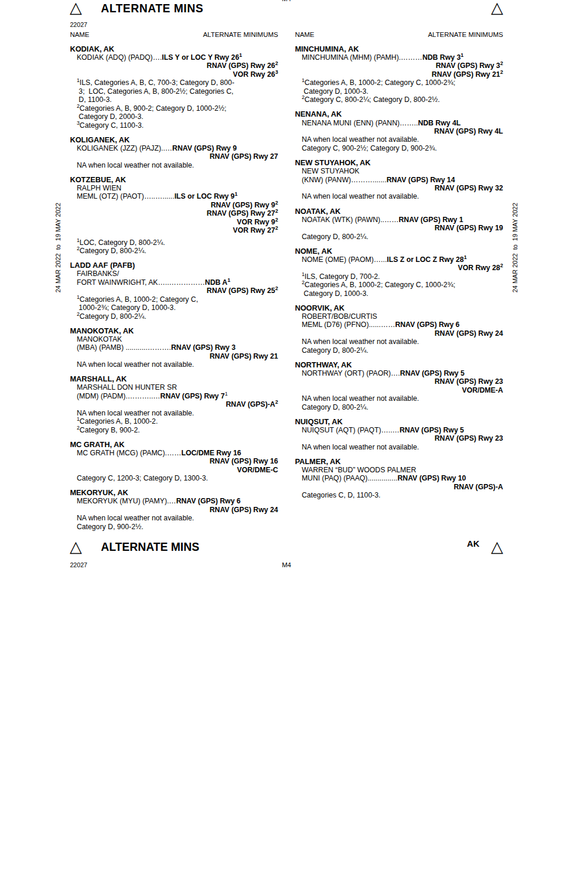24 MAR 2022 to 19 MAY 2022
24 MAR 2022 to 19 MAY 2022
△
ALTERNATE MINS
M4
△
22027
NAME ALTERNATE MINIMUMS
KODIAK, AK
KODIAK (ADQ) (PADQ)….ILS Y or LOC Y Rwy 261
RNAV (GPS) Rwy 262
VOR Rwy 263
1ILS, Categories A, B, C, 700-3; Category D, 800-
3; LOC, Categories A, B, 800-2½; Categories C,
D, 1100-3.
2Categories A, B, 900-2; Category D, 1000-2½;
Category D, 2000-3.
3Category C, 1100-3.
KOLIGANEK, AK
KOLIGANEK (JZZ) (PAJZ)..…RNAV (GPS) Rwy 9
RNAV (GPS) Rwy 27
NA when local weather not available.
KOTZEBUE, AK
RALPH WIEN
MEML (OTZ) (PAOT)…..…......ILS or LOC Rwy 91
RNAV (GPS) Rwy 92
RNAV (GPS) Rwy 272
VOR Rwy 92
VOR Rwy 272
1LOC, Category D, 800-2¼.
2Category D, 800-2¼.
LADD AAF (PAFB)
FAIRBANKS/
FORT WAINWRIGHT, AK…..……………NDB A1
RNAV (GPS) Rwy 252
1Categories A, B, 1000-2; Category C,
1000-2¾; Category D, 1000-3.
2Category D, 800-2¼.
MANOKOTAK, AK
MANOKOTAK
(MBA) (PAMB) ...........……….RNAV (GPS) Rwy 3
RNAV (GPS) Rwy 21
NA when local weather not available.
MARSHALL, AK
MARSHALL DON HUNTER SR
(MDM) (PADM).………..…RNAV (GPS) Rwy 71
RNAV (GPS)-A2
NA when local weather not available.
1Categories A, B, 1000-2.
2Category B, 900-2.
MC GRATH, AK
MC GRATH (MCG) (PAMC).……LOC/DME Rwy 16
RNAV (GPS) Rwy 16
VOR/DME-C
Category C, 1200-3; Category D, 1300-3.
MEKORYUK, AK
MEKORYUK (MYU) (PAMY).…RNAV (GPS) Rwy 6
RNAV (GPS) Rwy 24
NA when local weather not available.
Category D, 900-2½.
NAME ALTERNATE MINIMUMS
MINCHUMINA, AK
MINCHUMINA (MHM) (PAMH).………NDB Rwy 31
RNAV (GPS) Rwy 32
RNAV (GPS) Rwy 212
1Categories A, B, 1000-2; Category C, 1000-2¾;
Category D, 1000-3.
2Category C, 800-2¼; Category D, 800-2½.
NENANA, AK
NENANA MUNI (ENN) (PANN)……..NDB Rwy 4L
RNAV (GPS) Rwy 4L
NA when local weather not available.
Category C, 900-2½; Category D, 900-2¾.
NEW STUYAHOK, AK
NEW STUYAHOK
(KNW) (PANW)……….......RNAV (GPS) Rwy 14
RNAV (GPS) Rwy 32
NA when local weather not available.
NOATAK, AK
NOATAK (WTK) (PAWN)..……RNAV (GPS) Rwy 1
RNAV (GPS) Rwy 19
Category D, 800-2¼.
NOME, AK
NOME (OME) (PAOM)…...ILS Z or LOC Z Rwy 281
VOR Rwy 282
1ILS, Category D, 700-2.
2Categories A, B, 1000-2; Category C, 1000-2¾;
Category D, 1000-3.
NOORVIK, AK
ROBERT/BOB/CURTIS
MEML (D76) (PFNO)......……RNAV (GPS) Rwy 6
RNAV (GPS) Rwy 24
NA when local weather not available.
Category D, 800-2¼.
NORTHWAY, AK
NORTHWAY (ORT) (PAOR)….RNAV (GPS) Rwy 5
RNAV (GPS) Rwy 23
VOR/DME-A
NA when local weather not available.
Category D, 800-2¼.
NUIQSUT, AK
NUIQSUT (AQT) (PAQT)…..…RNAV (GPS) Rwy 5
RNAV (GPS) Rwy 23
NA when local weather not available.
PALMER, AK
WARREN “BUD” WOODS PALMER
MUNI (PAQ) (PAAQ)...............RNAV (GPS) Rwy 10
RNAV (GPS)-A
Categories C, D, 1100-3.
△
ALTERNATE MINS
AK
△
22027
M4